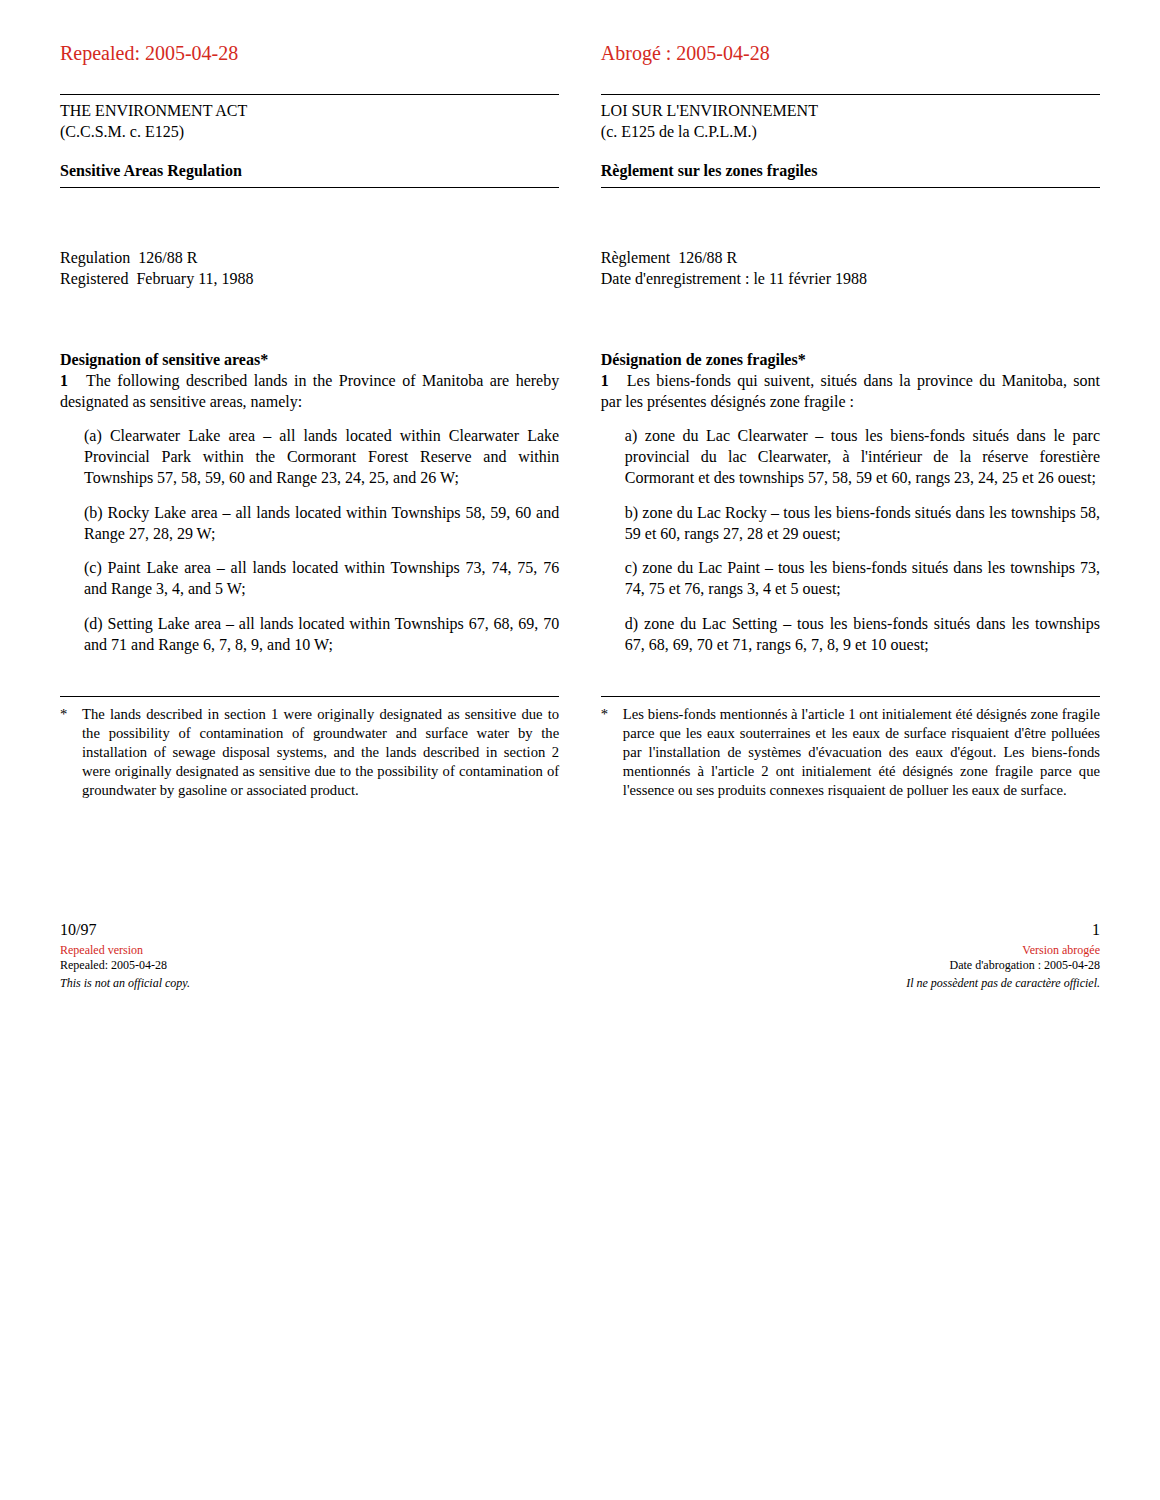Repealed: 2005-04-28 Abrogé : 2005-04-28
THE ENVIRONMENT ACT
(C.C.S.M. c. E125)
Sensitive Areas Regulation
Regulation 126/88 R
Registered February 11, 1988
Designation of sensitive areas*
1 The following described lands in the Province of Manitoba are hereby designated as sensitive areas, namely:
(a) Clearwater Lake area – all lands located within Clearwater Lake Provincial Park within the Cormorant Forest Reserve and within Townships 57, 58, 59, 60 and Range 23, 24, 25, and 26 W;
(b) Rocky Lake area – all lands located within Townships 58, 59, 60 and Range 27, 28, 29 W;
(c) Paint Lake area – all lands located within Townships 73, 74, 75, 76 and Range 3, 4, and 5 W;
(d) Setting Lake area – all lands located within Townships 67, 68, 69, 70 and 71 and Range 6, 7, 8, 9, and 10 W;
* The lands described in section 1 were originally designated as sensitive due to the possibility of contamination of groundwater and surface water by the installation of sewage disposal systems, and the lands described in section 2 were originally designated as sensitive due to the possibility of contamination of groundwater by gasoline or associated product.
LOI SUR L'ENVIRONNEMENT
(c. E125 de la C.P.L.M.)
Règlement sur les zones fragiles
Règlement 126/88 R
Date d'enregistrement : le 11 février 1988
Désignation de zones fragiles*
1 Les biens-fonds qui suivent, situés dans la province du Manitoba, sont par les présentes désignés zone fragile :
a) zone du Lac Clearwater – tous les biens-fonds situés dans le parc provincial du lac Clearwater, à l'intérieur de la réserve forestière Cormorant et des townships 57, 58, 59 et 60, rangs 23, 24, 25 et 26 ouest;
b) zone du Lac Rocky – tous les biens-fonds situés dans les townships 58, 59 et 60, rangs 27, 28 et 29 ouest;
c) zone du Lac Paint – tous les biens-fonds situés dans les townships 73, 74, 75 et 76, rangs 3, 4 et 5 ouest;
d) zone du Lac Setting – tous les biens-fonds situés dans les townships 67, 68, 69, 70 et 71, rangs 6, 7, 8, 9 et 10 ouest;
* Les biens-fonds mentionnés à l'article 1 ont initialement été désignés zone fragile parce que les eaux souterraines et les eaux de surface risquaient d'être polluées par l'installation de systèmes d'évacuation des eaux d'égout. Les biens-fonds mentionnés à l'article 2 ont initialement été désignés zone fragile parce que l'essence ou ses produits connexes risquaient de polluer les eaux de surface.
10/97 1
Repealed version
Repealed: 2005-04-28
Version abrogée
Date d'abrogation : 2005-04-28
This is not an official copy. Il ne possèdent pas de caractère officiel.